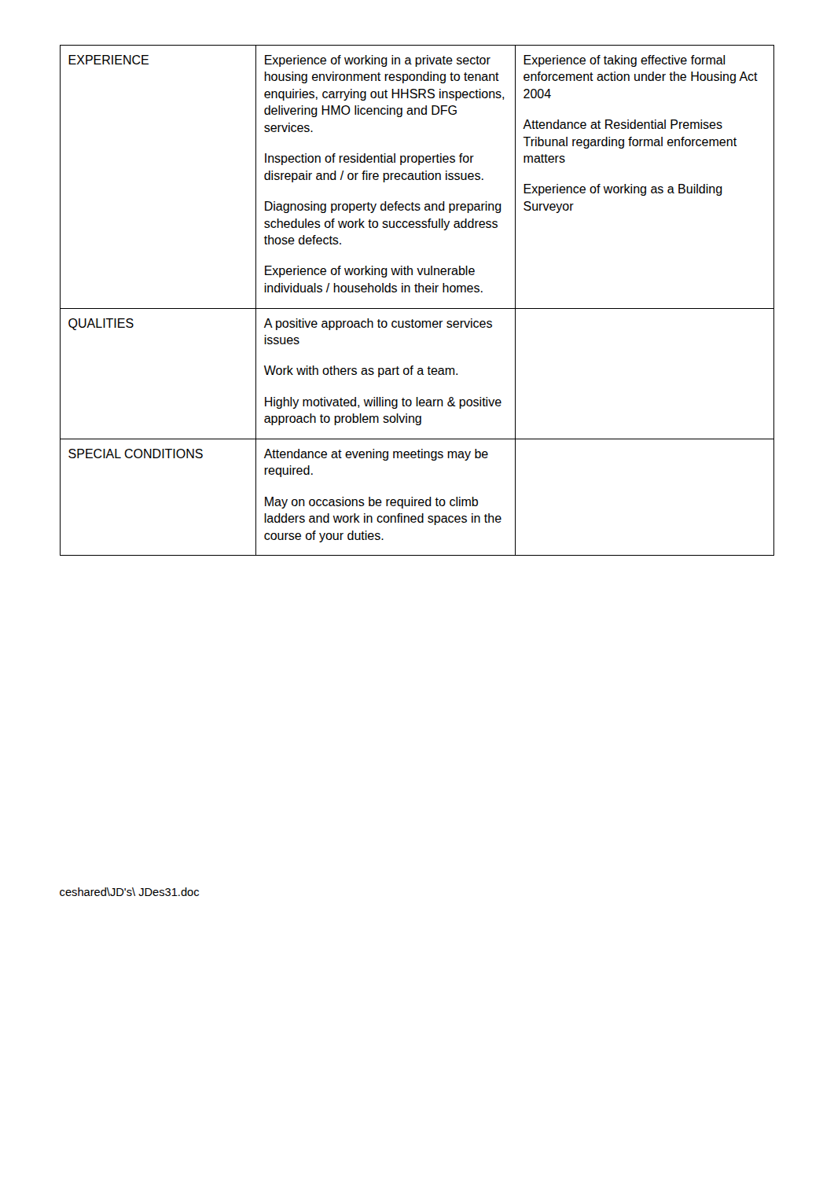| EXPERIENCE | Experience of working in a private sector housing environment responding to tenant enquiries, carrying out HHSRS inspections, delivering HMO licencing and DFG services. Inspection of residential properties for disrepair and / or fire precaution issues. Diagnosing property defects and preparing schedules of work to successfully address those defects. Experience of working with vulnerable individuals / households in their homes. | Experience of taking effective formal enforcement action under the Housing Act 2004 Attendance at Residential Premises Tribunal regarding formal enforcement matters Experience of working as a Building Surveyor |
| QUALITIES | A positive approach to customer services issues Work with others as part of a team. Highly motivated, willing to learn & positive approach to problem solving | |
| SPECIAL CONDITIONS | Attendance at evening meetings may be required. May on occasions be required to climb ladders and work in confined spaces in the course of your duties. | |
ceshared\JD's\ JDes31.doc